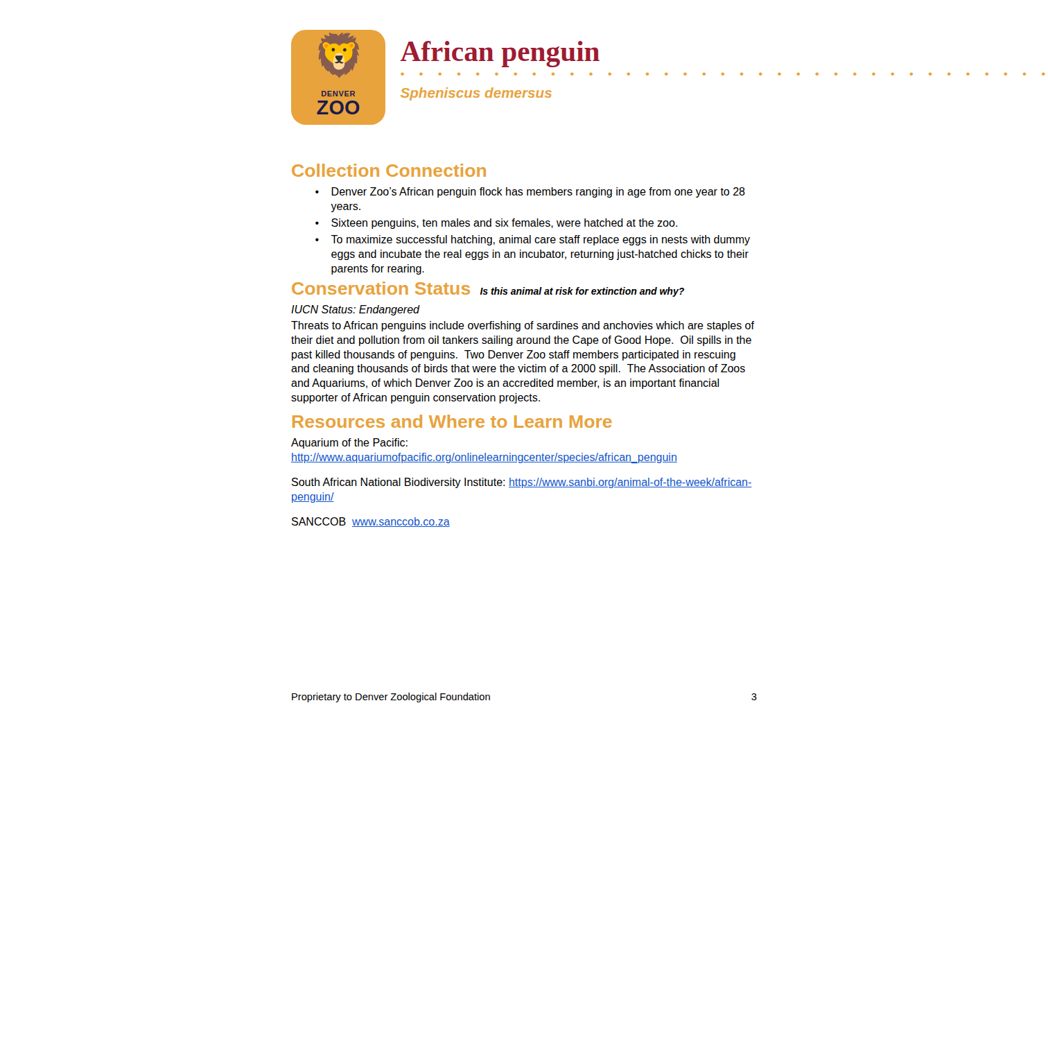🦁
DENVER
ZOO
African penguin
• • • • • • • • • • • • • • • • • • • • • • • • • • • • • • • • • • • • •
Spheniscus demersus
Collection Connection
Denver Zoo’s African penguin flock has members ranging in age from one year to 28 years.
Sixteen penguins, ten males and six females, were hatched at the zoo.
To maximize successful hatching, animal care staff replace eggs in nests with dummy eggs and incubate the real eggs in an incubator, returning just-hatched chicks to their parents for rearing.
Conservation Status Is this animal at risk for extinction and why?
IUCN Status: Endangered
Threats to African penguins include overfishing of sardines and anchovies which are staples of their diet and pollution from oil tankers sailing around the Cape of Good Hope. Oil spills in the past killed thousands of penguins. Two Denver Zoo staff members participated in rescuing and cleaning thousands of birds that were the victim of a 2000 spill. The Association of Zoos and Aquariums, of which Denver Zoo is an accredited member, is an important financial supporter of African penguin conservation projects.
Resources and Where to Learn More
Aquarium of the Pacific:
http://www.aquariumofpacific.org/onlinelearningcenter/species/african_penguin
South African National Biodiversity Institute: https://www.sanbi.org/animal-of-the-week/african-penguin/
SANCCOB www.sanccob.co.za
Proprietary to Denver Zoological Foundation 3